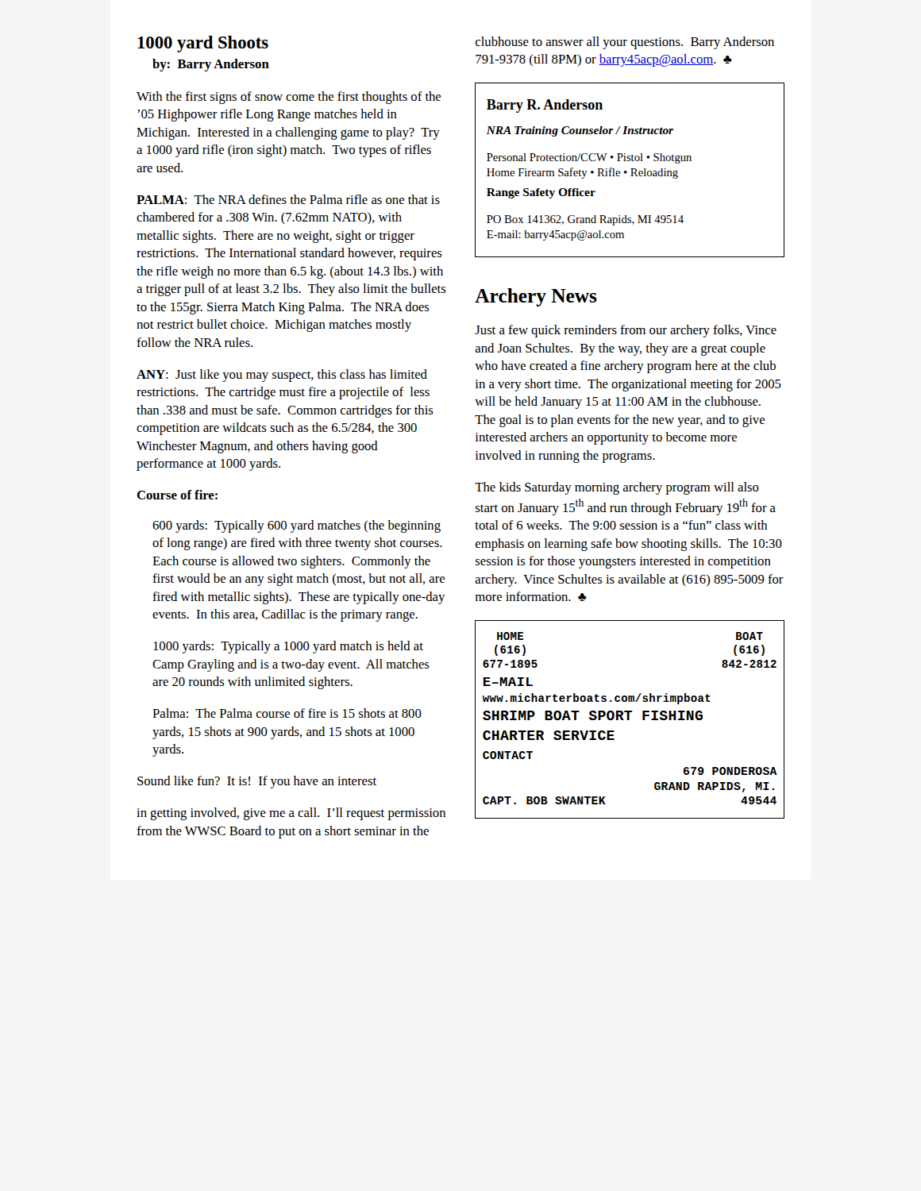1000 yard Shoots
by: Barry Anderson
With the first signs of snow come the first thoughts of the ’05 Highpower rifle Long Range matches held in Michigan. Interested in a challenging game to play? Try a 1000 yard rifle (iron sight) match. Two types of rifles are used.
PALMA: The NRA defines the Palma rifle as one that is chambered for a .308 Win. (7.62mm NATO), with metallic sights. There are no weight, sight or trigger restrictions. The International standard however, requires the rifle weigh no more than 6.5 kg. (about 14.3 lbs.) with a trigger pull of at least 3.2 lbs. They also limit the bullets to the 155gr. Sierra Match King Palma. The NRA does not restrict bullet choice. Michigan matches mostly follow the NRA rules.
ANY: Just like you may suspect, this class has limited restrictions. The cartridge must fire a projectile of less than .338 and must be safe. Common cartridges for this competition are wildcats such as the 6.5/284, the 300 Winchester Magnum, and others having good performance at 1000 yards.
Course of fire:
600 yards: Typically 600 yard matches (the beginning of long range) are fired with three twenty shot courses. Each course is allowed two sighters. Commonly the first would be an any sight match (most, but not all, are fired with metallic sights). These are typically one-day events. In this area, Cadillac is the primary range.
1000 yards: Typically a 1000 yard match is held at Camp Grayling and is a two-day event. All matches are 20 rounds with unlimited sighters.
Palma: The Palma course of fire is 15 shots at 800 yards, 15 shots at 900 yards, and 15 shots at 1000 yards.
Sound like fun? It is! If you have an interest
in getting involved, give me a call. I’ll request permission from the WWSC Board to put on a short seminar in the clubhouse to answer all your questions. Barry Anderson 791-9378 (till 8PM) or barry45acp@aol.com. ♣
Barry R. Anderson
NRA Training Counselor / Instructor
Personal Protection/CCW • Pistol • Shotgun
Home Firearm Safety • Rifle • Reloading
Range Safety Officer
PO Box 141362, Grand Rapids, MI 49514
E-mail: barry45acp@aol.com
Archery News
Just a few quick reminders from our archery folks, Vince and Joan Schultes. By the way, they are a great couple who have created a fine archery program here at the club in a very short time. The organizational meeting for 2005 will be held January 15 at 11:00 AM in the clubhouse. The goal is to plan events for the new year, and to give interested archers an opportunity to become more involved in running the programs.
The kids Saturday morning archery program will also start on January 15th and run through February 19th for a total of 6 weeks. The 9:00 session is a “fun” class with emphasis on learning safe bow shooting skills. The 10:30 session is for those youngsters interested in competition archery. Vince Schultes is available at (616) 895-5009 for more information. ♣
HOME
(616)
677-1895
BOAT
(616)
842-2812
E–MAIL
www.micharterboats.com/shrimpboat
SHRIMP BOAT SPORT FISHING
CHARTER SERVICE
CONTACT
CAPT. BOB SWANTEK
679 PONDEROSA
GRAND RAPIDS, MI.
49544